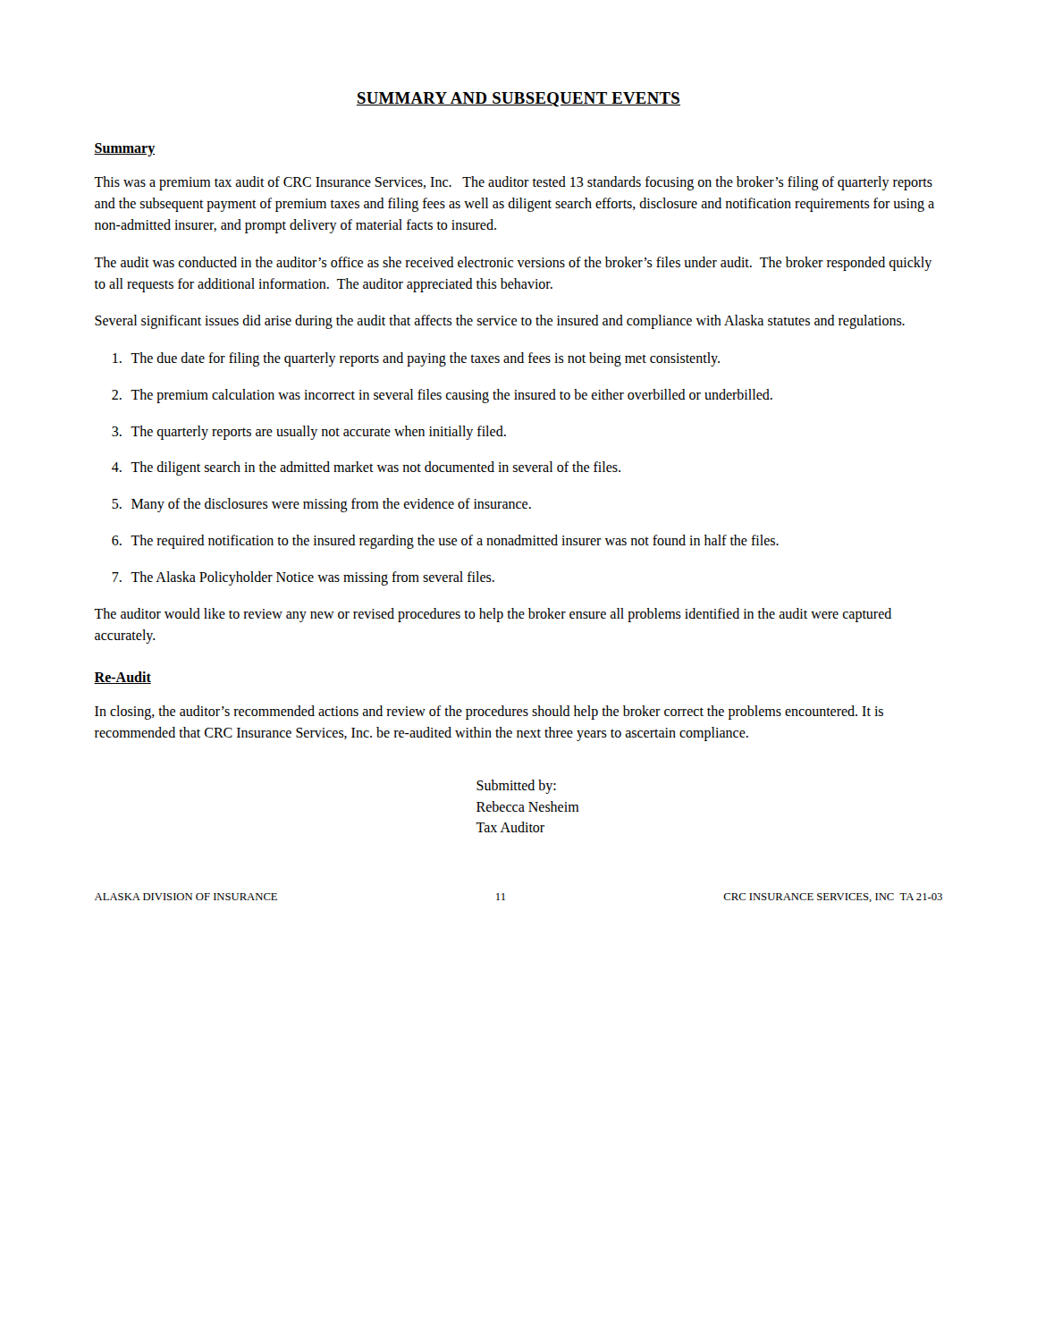SUMMARY AND SUBSEQUENT EVENTS
Summary
This was a premium tax audit of CRC Insurance Services, Inc. The auditor tested 13 standards focusing on the broker’s filing of quarterly reports and the subsequent payment of premium taxes and filing fees as well as diligent search efforts, disclosure and notification requirements for using a non-admitted insurer, and prompt delivery of material facts to insured.
The audit was conducted in the auditor’s office as she received electronic versions of the broker’s files under audit. The broker responded quickly to all requests for additional information. The auditor appreciated this behavior.
Several significant issues did arise during the audit that affects the service to the insured and compliance with Alaska statutes and regulations.
The due date for filing the quarterly reports and paying the taxes and fees is not being met consistently.
The premium calculation was incorrect in several files causing the insured to be either overbilled or underbilled.
The quarterly reports are usually not accurate when initially filed.
The diligent search in the admitted market was not documented in several of the files.
Many of the disclosures were missing from the evidence of insurance.
The required notification to the insured regarding the use of a nonadmitted insurer was not found in half the files.
The Alaska Policyholder Notice was missing from several files.
The auditor would like to review any new or revised procedures to help the broker ensure all problems identified in the audit were captured accurately.
Re-Audit
In closing, the auditor’s recommended actions and review of the procedures should help the broker correct the problems encountered. It is recommended that CRC Insurance Services, Inc. be re-audited within the next three years to ascertain compliance.
Submitted by:
Rebecca Nesheim
Tax Auditor
ALASKA DIVISION OF INSURANCE 11 CRC INSURANCE SERVICES, INC TA 21-03